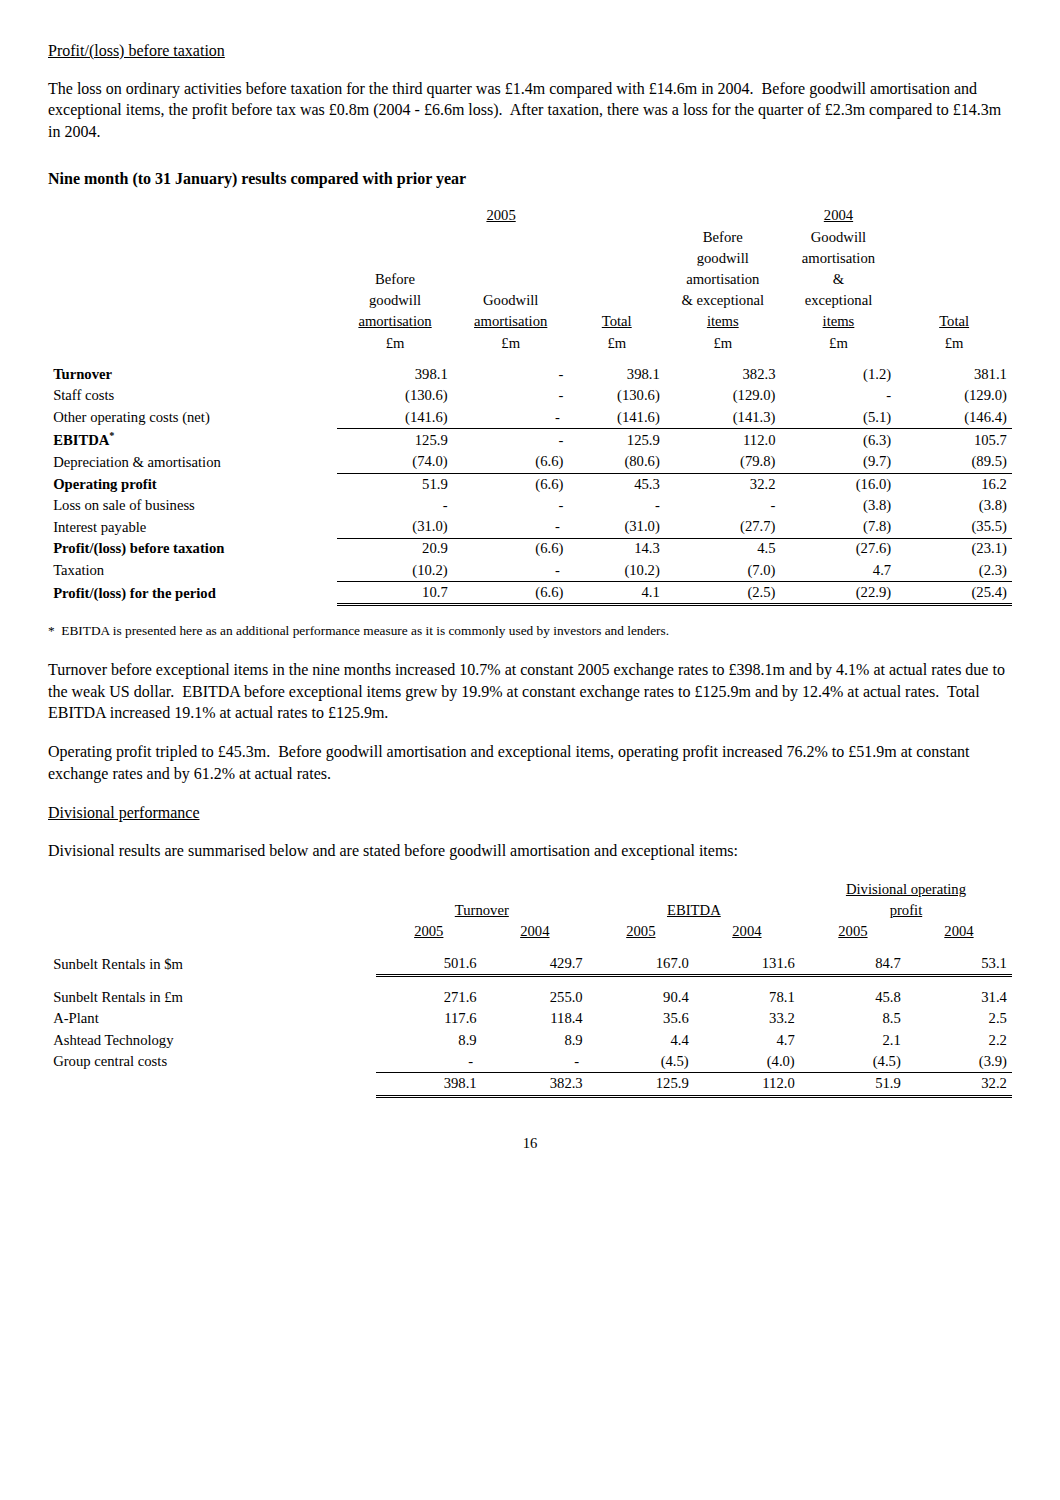Profit/(loss) before taxation
The loss on ordinary activities before taxation for the third quarter was £1.4m compared with £14.6m in 2004. Before goodwill amortisation and exceptional items, the profit before tax was £0.8m (2004 - £6.6m loss). After taxation, there was a loss for the quarter of £2.3m compared to £14.3m in 2004.
Nine month (to 31 January) results compared with prior year
| | 2005 | 2004 |
| | | | | Before | Goodwill | |
| | | | | goodwill | amortisation | |
| | Before | | | amortisation | & | |
| | goodwill | Goodwill | | & exceptional | exceptional | |
| | amortisation | amortisation | Total | items | items | Total |
| | £m | £m | £m | £m | £m | £m |
| Turnover | 398.1 | - | 398.1 | 382.3 | (1.2) | 381.1 |
| Staff costs | (130.6) | - | (130.6) | (129.0) | - | (129.0) |
| Other operating costs (net) | (141.6) | - | (141.6) | (141.3) | (5.1) | (146.4) |
| EBITDA * | 125.9 | - | 125.9 | 112.0 | (6.3) | 105.7 |
| Depreciation & amortisation | (74.0) | (6.6) | (80.6) | (79.8) | (9.7) | (89.5) |
| Operating profit | 51.9 | (6.6) | 45.3 | 32.2 | (16.0) | 16.2 |
| Loss on sale of business | - | - | - | - | (3.8) | (3.8) |
| Interest payable | (31.0) | - | (31.0) | (27.7) | (7.8) | (35.5) |
| Profit/(loss) before taxation | 20.9 | (6.6) | 14.3 | 4.5 | (27.6) | (23.1) |
| Taxation | (10.2) | - | (10.2) | (7.0) | 4.7 | (2.3) |
| Profit/(loss) for the period | 10.7 | (6.6) | 4.1 | (2.5) | (22.9) | (25.4) |
* EBITDA is presented here as an additional performance measure as it is commonly used by investors and lenders.
Turnover before exceptional items in the nine months increased 10.7% at constant 2005 exchange rates to £398.1m and by 4.1% at actual rates due to the weak US dollar. EBITDA before exceptional items grew by 19.9% at constant exchange rates to £125.9m and by 12.4% at actual rates. Total EBITDA increased 19.1% at actual rates to £125.9m.
Operating profit tripled to £45.3m. Before goodwill amortisation and exceptional items, operating profit increased 76.2% to £51.9m at constant exchange rates and by 61.2% at actual rates.
Divisional performance
Divisional results are summarised below and are stated before goodwill amortisation and exceptional items:
| | | | Divisional operating |
| | Turnover | EBITDA | profit |
| | 2005 | 2004 | 2005 | 2004 | 2005 | 2004 |
| Sunbelt Rentals in $m | 501.6 | 429.7 | 167.0 | 131.6 | 84.7 | 53.1 |
| Sunbelt Rentals in £m | 271.6 | 255.0 | 90.4 | 78.1 | 45.8 | 31.4 |
| A-Plant | 117.6 | 118.4 | 35.6 | 33.2 | 8.5 | 2.5 |
| Ashtead Technology | 8.9 | 8.9 | 4.4 | 4.7 | 2.1 | 2.2 |
| Group central costs | - | - | (4.5) | (4.0) | (4.5) | (3.9) |
| | 398.1 | 382.3 | 125.9 | 112.0 | 51.9 | 32.2 |
16